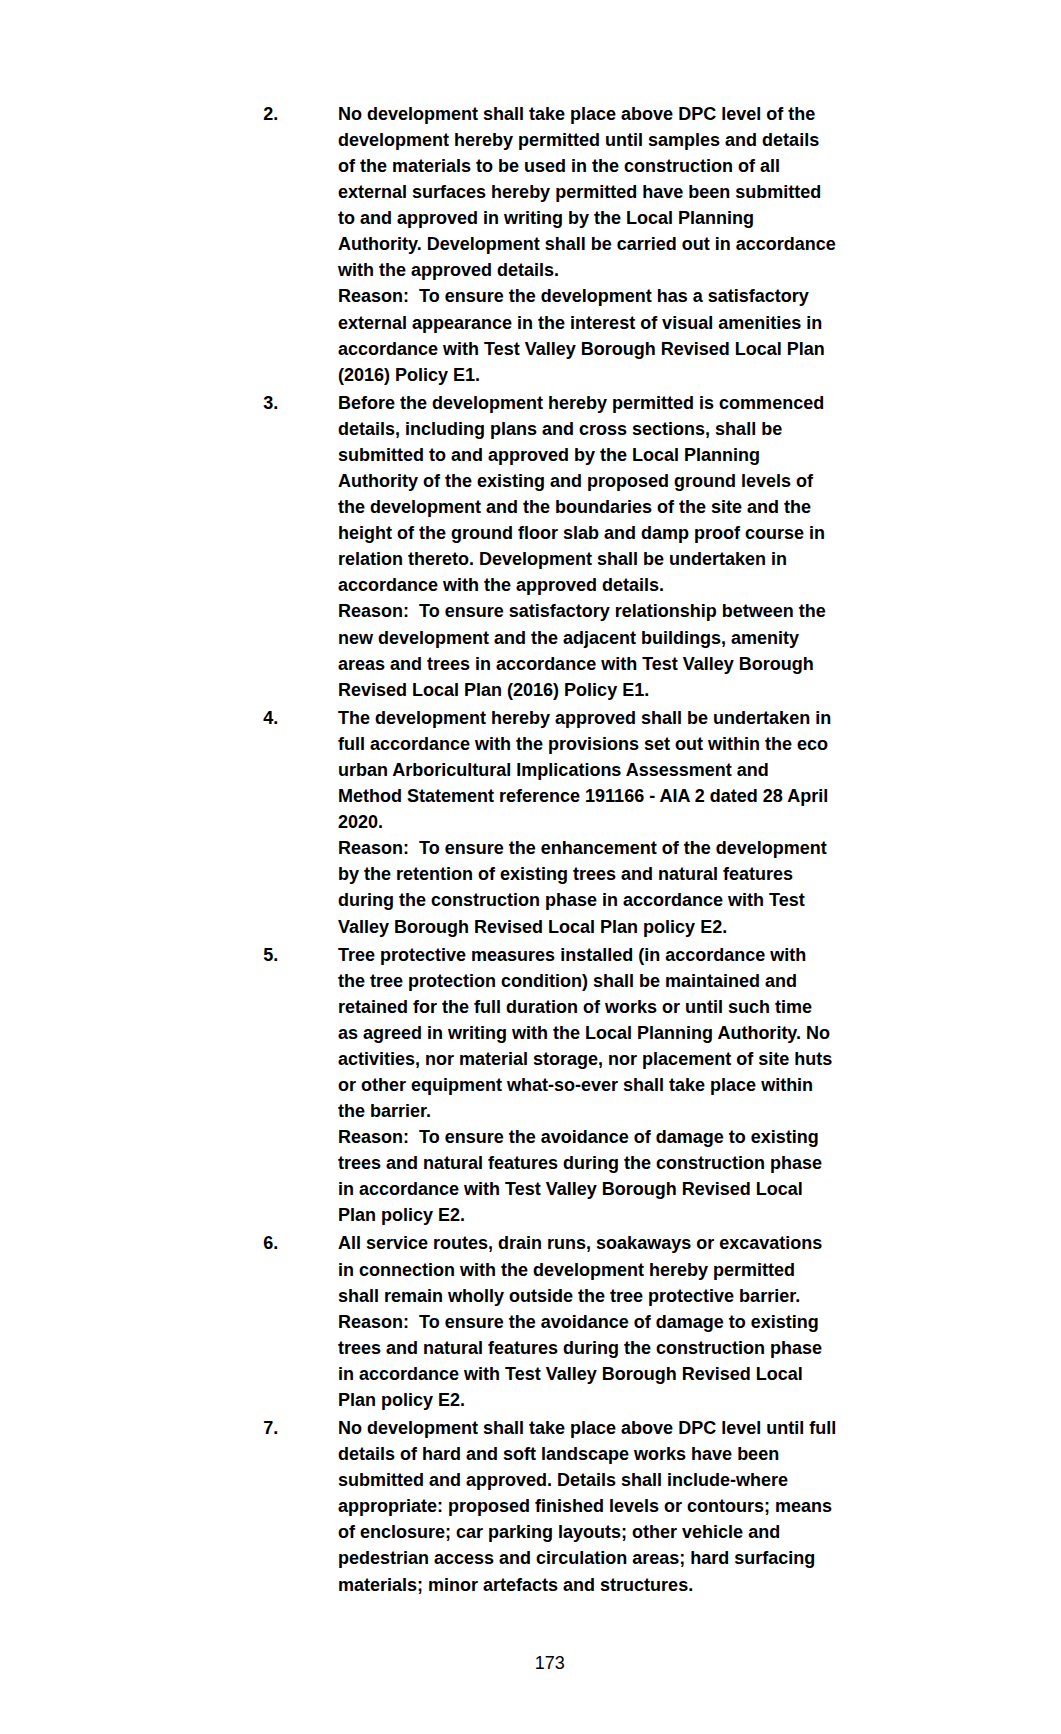No development shall take place above DPC level of the development hereby permitted until samples and details of the materials to be used in the construction of all external surfaces hereby permitted have been submitted to and approved in writing by the Local Planning Authority. Development shall be carried out in accordance with the approved details. Reason: To ensure the development has a satisfactory external appearance in the interest of visual amenities in accordance with Test Valley Borough Revised Local Plan (2016) Policy E1.
Before the development hereby permitted is commenced details, including plans and cross sections, shall be submitted to and approved by the Local Planning Authority of the existing and proposed ground levels of the development and the boundaries of the site and the height of the ground floor slab and damp proof course in relation thereto. Development shall be undertaken in accordance with the approved details. Reason: To ensure satisfactory relationship between the new development and the adjacent buildings, amenity areas and trees in accordance with Test Valley Borough Revised Local Plan (2016) Policy E1.
The development hereby approved shall be undertaken in full accordance with the provisions set out within the eco urban Arboricultural Implications Assessment and Method Statement reference 191166 - AIA 2 dated 28 April 2020. Reason: To ensure the enhancement of the development by the retention of existing trees and natural features during the construction phase in accordance with Test Valley Borough Revised Local Plan policy E2.
Tree protective measures installed (in accordance with the tree protection condition) shall be maintained and retained for the full duration of works or until such time as agreed in writing with the Local Planning Authority. No activities, nor material storage, nor placement of site huts or other equipment what-so-ever shall take place within the barrier. Reason: To ensure the avoidance of damage to existing trees and natural features during the construction phase in accordance with Test Valley Borough Revised Local Plan policy E2.
All service routes, drain runs, soakaways or excavations in connection with the development hereby permitted shall remain wholly outside the tree protective barrier. Reason: To ensure the avoidance of damage to existing trees and natural features during the construction phase in accordance with Test Valley Borough Revised Local Plan policy E2.
No development shall take place above DPC level until full details of hard and soft landscape works have been submitted and approved. Details shall include-where appropriate: proposed finished levels or contours; means of enclosure; car parking layouts; other vehicle and pedestrian access and circulation areas; hard surfacing materials; minor artefacts and structures.
173